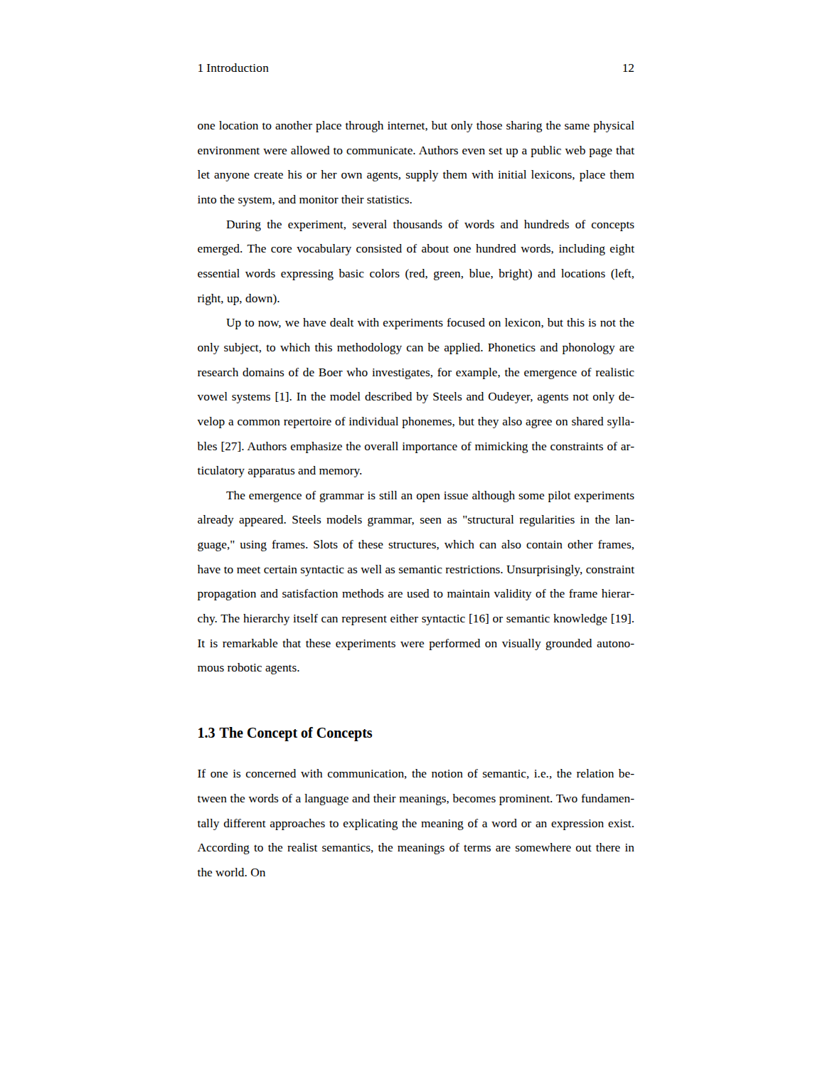1 Introduction
12
one location to another place through internet, but only those sharing the same physical environment were allowed to communicate. Authors even set up a public web page that let anyone create his or her own agents, supply them with initial lexicons, place them into the system, and monitor their statistics.
During the experiment, several thousands of words and hundreds of concepts emerged. The core vocabulary consisted of about one hundred words, including eight essential words expressing basic colors (red, green, blue, bright) and locations (left, right, up, down).
Up to now, we have dealt with experiments focused on lexicon, but this is not the only subject, to which this methodology can be applied. Phonetics and phonology are research domains of de Boer who investigates, for example, the emergence of realistic vowel systems [1]. In the model described by Steels and Oudeyer, agents not only develop a common repertoire of individual phonemes, but they also agree on shared syllables [27]. Authors emphasize the overall importance of mimicking the constraints of articulatory apparatus and memory.
The emergence of grammar is still an open issue although some pilot experiments already appeared. Steels models grammar, seen as "structural regularities in the language," using frames. Slots of these structures, which can also contain other frames, have to meet certain syntactic as well as semantic restrictions. Unsurprisingly, constraint propagation and satisfaction methods are used to maintain validity of the frame hierarchy. The hierarchy itself can represent either syntactic [16] or semantic knowledge [19]. It is remarkable that these experiments were performed on visually grounded autonomous robotic agents.
1.3 The Concept of Concepts
If one is concerned with communication, the notion of semantic, i.e., the relation between the words of a language and their meanings, becomes prominent. Two fundamentally different approaches to explicating the meaning of a word or an expression exist. According to the realist semantics, the meanings of terms are somewhere out there in the world. On